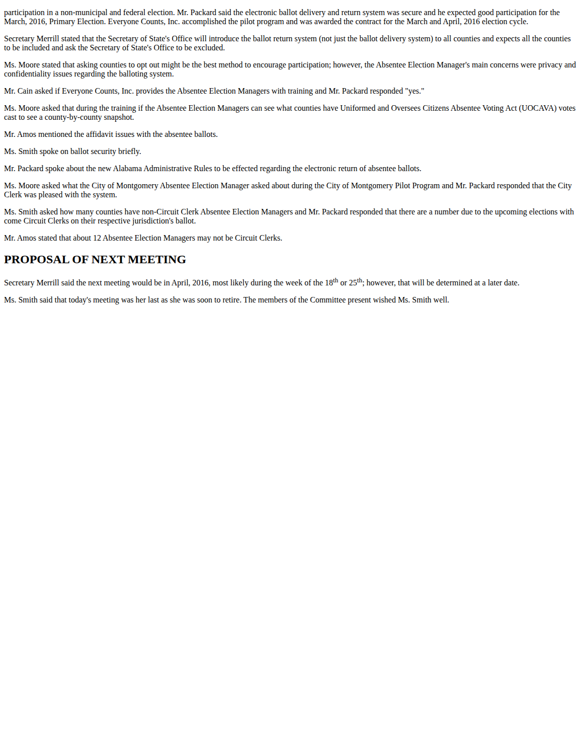participation in a non-municipal and federal election. Mr. Packard said the electronic ballot delivery and return system was secure and he expected good participation for the March, 2016, Primary Election. Everyone Counts, Inc. accomplished the pilot program and was awarded the contract for the March and April, 2016 election cycle.
Secretary Merrill stated that the Secretary of State's Office will introduce the ballot return system (not just the ballot delivery system) to all counties and expects all the counties to be included and ask the Secretary of State's Office to be excluded.
Ms. Moore stated that asking counties to opt out might be the best method to encourage participation; however, the Absentee Election Manager's main concerns were privacy and confidentiality issues regarding the balloting system.
Mr. Cain asked if Everyone Counts, Inc. provides the Absentee Election Managers with training and Mr. Packard responded "yes."
Ms. Moore asked that during the training if the Absentee Election Managers can see what counties have Uniformed and Oversees Citizens Absentee Voting Act (UOCAVA) votes cast to see a county-by-county snapshot.
Mr. Amos mentioned the affidavit issues with the absentee ballots.
Ms. Smith spoke on ballot security briefly.
Mr. Packard spoke about the new Alabama Administrative Rules to be effected regarding the electronic return of absentee ballots.
Ms. Moore asked what the City of Montgomery Absentee Election Manager asked about during the City of Montgomery Pilot Program and Mr. Packard responded that the City Clerk was pleased with the system.
Ms. Smith asked how many counties have non-Circuit Clerk Absentee Election Managers and Mr. Packard responded that there are a number due to the upcoming elections with come Circuit Clerks on their respective jurisdiction's ballot.
Mr. Amos stated that about 12 Absentee Election Managers may not be Circuit Clerks.
PROPOSAL OF NEXT MEETING
Secretary Merrill said the next meeting would be in April, 2016, most likely during the week of the 18th or 25th; however, that will be determined at a later date.
Ms. Smith said that today's meeting was her last as she was soon to retire. The members of the Committee present wished Ms. Smith well.